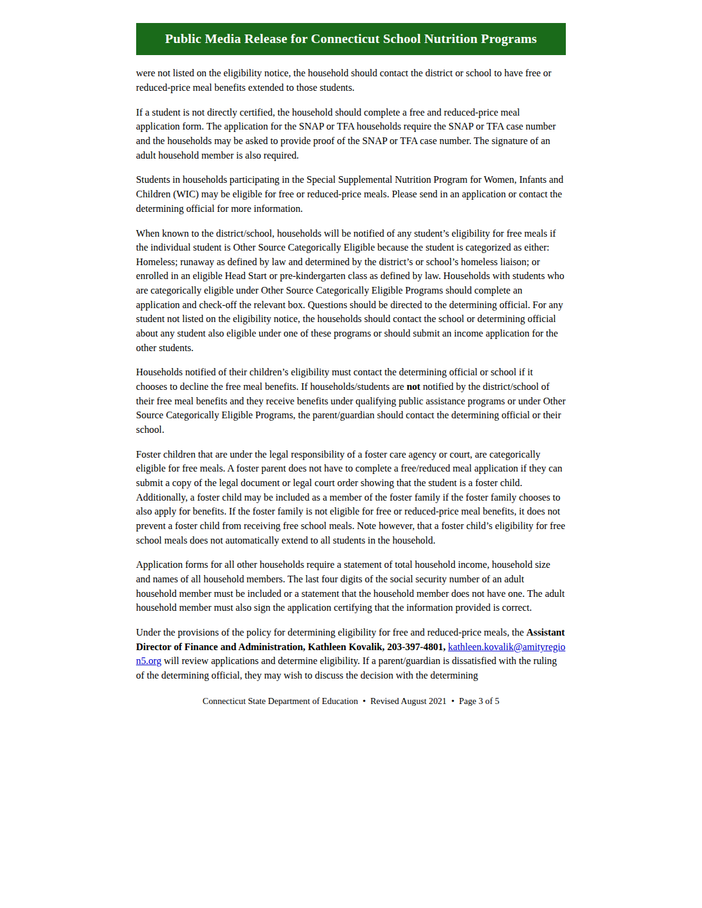Public Media Release for Connecticut School Nutrition Programs
were not listed on the eligibility notice, the household should contact the district or school to have free or reduced-price meal benefits extended to those students.
If a student is not directly certified, the household should complete a free and reduced-price meal application form. The application for the SNAP or TFA households require the SNAP or TFA case number and the households may be asked to provide proof of the SNAP or TFA case number. The signature of an adult household member is also required.
Students in households participating in the Special Supplemental Nutrition Program for Women, Infants and Children (WIC) may be eligible for free or reduced-price meals. Please send in an application or contact the determining official for more information.
When known to the district/school, households will be notified of any student’s eligibility for free meals if the individual student is Other Source Categorically Eligible because the student is categorized as either: Homeless; runaway as defined by law and determined by the district’s or school’s homeless liaison; or enrolled in an eligible Head Start or pre-kindergarten class as defined by law. Households with students who are categorically eligible under Other Source Categorically Eligible Programs should complete an application and check-off the relevant box. Questions should be directed to the determining official. For any student not listed on the eligibility notice, the households should contact the school or determining official about any student also eligible under one of these programs or should submit an income application for the other students.
Households notified of their children’s eligibility must contact the determining official or school if it chooses to decline the free meal benefits. If households/students are not notified by the district/school of their free meal benefits and they receive benefits under qualifying public assistance programs or under Other Source Categorically Eligible Programs, the parent/guardian should contact the determining official or their school.
Foster children that are under the legal responsibility of a foster care agency or court, are categorically eligible for free meals. A foster parent does not have to complete a free/reduced meal application if they can submit a copy of the legal document or legal court order showing that the student is a foster child. Additionally, a foster child may be included as a member of the foster family if the foster family chooses to also apply for benefits. If the foster family is not eligible for free or reduced-price meal benefits, it does not prevent a foster child from receiving free school meals. Note however, that a foster child’s eligibility for free school meals does not automatically extend to all students in the household.
Application forms for all other households require a statement of total household income, household size and names of all household members. The last four digits of the social security number of an adult household member must be included or a statement that the household member does not have one. The adult household member must also sign the application certifying that the information provided is correct.
Under the provisions of the policy for determining eligibility for free and reduced-price meals, the Assistant Director of Finance and Administration, Kathleen Kovalik, 203-397-4801, kathleen.kovalik@amityregion5.org will review applications and determine eligibility. If a parent/guardian is dissatisfied with the ruling of the determining official, they may wish to discuss the decision with the determining
Connecticut State Department of Education • Revised August 2021 • Page 3 of 5